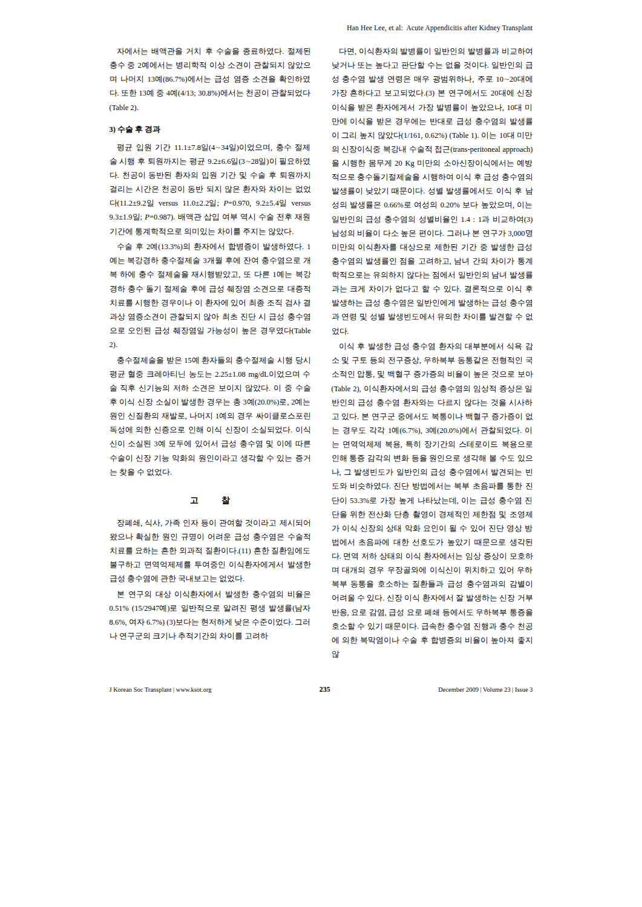Han Hee Lee, et al: Acute Appendicitis after Kidney Transplant
자에서는 배액관을 거치 후 수술을 종료하였다. 절제된 충수 중 2예에서는 병리학적 이상 소견이 관찰되지 않았으며 나머지 13예(86.7%)에서는 급성 염증 소견을 확인하였다. 또한 13예 중 4예(4/13; 30.8%)에서는 천공이 관찰되었다(Table 2).
3) 수술 후 경과
평균 입원 기간 11.1±7.8일(4∼34일)이었으며, 충수 절제술 시행 후 퇴원까지는 평균 9.2±6.6일(3∼28일)이 필요하였다. 천공이 동반된 환자의 입원 기간 및 수술 후 퇴원까지 걸리는 시간은 천공이 동반 되지 않은 환자와 차이는 없었다(11.2±9.2일 versus 11.0±2.2일; P=0.970, 9.2±5.4일 versus 9.3±1.9일; P=0.987). 배액관 삽입 여부 역시 수술 전후 재원 기간에 통계학적으로 의미있는 차이를 주지는 않았다.
수술 후 2예(13.3%)의 환자에서 합병증이 발생하였다. 1예는 복강경하 충수절제술 3개월 후에 잔여 충수염으로 개복 하에 충수 절제술을 재시행받았고, 또 다른 1예는 복강경하 충수 돌기 절제술 후에 급성 췌장염 소견으로 대증적 치료를 시행한 경우이나 이 환자에 있어 최종 조직 검사 결과상 염증소견이 관찰되지 않아 최초 진단 시 급성 충수염으로 오인된 급성 췌장염일 가능성이 높은 경우였다(Table 2).
충수절제술을 받은 15예 환자들의 충수절제술 시행 당시 평균 혈중 크레아티닌 농도는 2.25±1.08 mg/dL이었으며 수술 직후 신기능의 저하 소견은 보이지 않았다. 이 중 수술 후 이식 신장 소실이 발생한 경우는 총 3예(20.0%)로, 2예는 원인 신질환의 재발로, 나머지 1예의 경우 싸이클로스포린 독성에 의한 신증으로 인해 이식 신장이 소실되었다. 이식신이 소실된 3예 모두에 있어서 급성 충수염 및 이에 따른 수술이 신장 기능 악화의 원인이라고 생각할 수 있는 증거는 찾을 수 없었다.
고 찰
장폐쇄, 식사, 가족 인자 등이 관여할 것이라고 제시되어 왔으나 확실한 원인 규명이 어려운 급성 충수염은 수술적 치료를 요하는 흔한 외과적 질환이다.(11) 흔한 질환임에도 불구하고 면역억제제를 투여중인 이식환자에게서 발생한 급성 충수염에 관한 국내보고는 없었다.
본 연구의 대상 이식환자에서 발생한 충수염의 비율은 0.51% (15/2947예)로 일반적으로 알려진 평생 발생률(남자 8.6%, 여자 6.7%) (3)보다는 현저하게 낮은 수준이었다. 그러나 연구군의 크기나 추적기간의 차이를 고려하
다면, 이식환자의 발병률이 일반인의 발병률과 비교하여 낮거나 또는 높다고 판단할 수는 없을 것이다. 일반인의 급성 충수염 발생 연령은 매우 광범위하나, 주로 10∼20대에 가장 흔하다고 보고되었다.(3) 본 연구에서도 20대에 신장이식을 받은 환자에게서 가장 발병률이 높았으나, 10대 미만에 이식을 받은 경우에는 반대로 급성 충수염의 발생률이 그리 높지 않았다(1/161, 0.62%) (Table 1). 이는 10대 미만의 신장이식중 복강내 수술적 접근(trans-peritoneal approach)을 시행한 몸무게 20 Kg 미만의 소아신장이식에서는 예방적으로 충수돌기절제술을 시행하여 이식 후 급성 충수염의 발생률이 낮았기 때문이다. 성별 발생률에서도 이식 후 남성의 발생률은 0.66%로 여성의 0.20% 보다 높았으며, 이는 일반인의 급성 충수염의 성별비율인 1.4 : 1과 비교하여(3) 남성의 비율이 다소 높은 편이다. 그러나 본 연구가 3,000명 미만의 이식환자를 대상으로 제한된 기간 중 발생한 급성 충수염의 발생률인 점을 고려하고, 남녀 간의 차이가 통계학적으로는 유의하지 않다는 점에서 일반인의 남녀 발생률과는 크게 차이가 없다고 할 수 있다. 결론적으로 이식 후 발생하는 급성 충수염은 일반인에게 발생하는 급성 충수염과 연령 및 성별 발생빈도에서 유의한 차이를 발견할 수 없었다.
이식 후 발생한 급성 충수염 환자의 대부분에서 식욕 감소 및 구토 등의 전구증상, 우하복부 동통같은 전형적인 국소적인 압통, 및 백혈구 증가증의 비율이 높은 것으로 보아(Table 2), 이식환자에서의 급성 충수염의 임상적 증상은 일반인의 급성 충수염 환자와는 다르지 않다는 것을 시사하고 있다. 본 연구군 중에서도 복통이나 백혈구 증가증이 없는 경우도 각각 1예(6.7%), 3예(20.0%)에서 관찰되었다. 이는 면역억제제 복용, 특히 장기간의 스테로이드 복용으로 인해 통증 감각의 변화 등을 원인으로 생각해 볼 수도 있으나, 그 발생빈도가 일반인의 급성 충수염에서 발견되는 빈도와 비슷하였다. 진단 방법에서는 복부 초음파를 통한 진단이 53.3%로 가장 높게 나타났는데, 이는 급성 충수염 진단을 위한 전산화 단층 촬영이 경제적인 제한점 및 조영제가 이식 신장의 상태 악화 요인이 될 수 있어 진단 영상 방법에서 초음파에 대한 선호도가 높았기 때문으로 생각된다. 면역 저하 상태의 이식 환자에서는 임상 증상이 모호하며 대개의 경우 우장골와에 이식신이 위치하고 있어 우하복부 동통을 호소하는 질환들과 급성 충수염과의 감별이 어려울 수 있다. 신장 이식 환자에서 잘 발생하는 신장 거부 반응, 요로 감염, 급성 요로 폐쇄 등에서도 우하복부 통증을 호소할 수 있기 때문이다. 급속한 충수염 진행과 충수 천공에 의한 복막염이나 수술 후 합병증의 비율이 높아져 좋지 않
J Korean Soc Transplant | www.ksot.org
235
December 2009 | Volume 23 | Issue 3